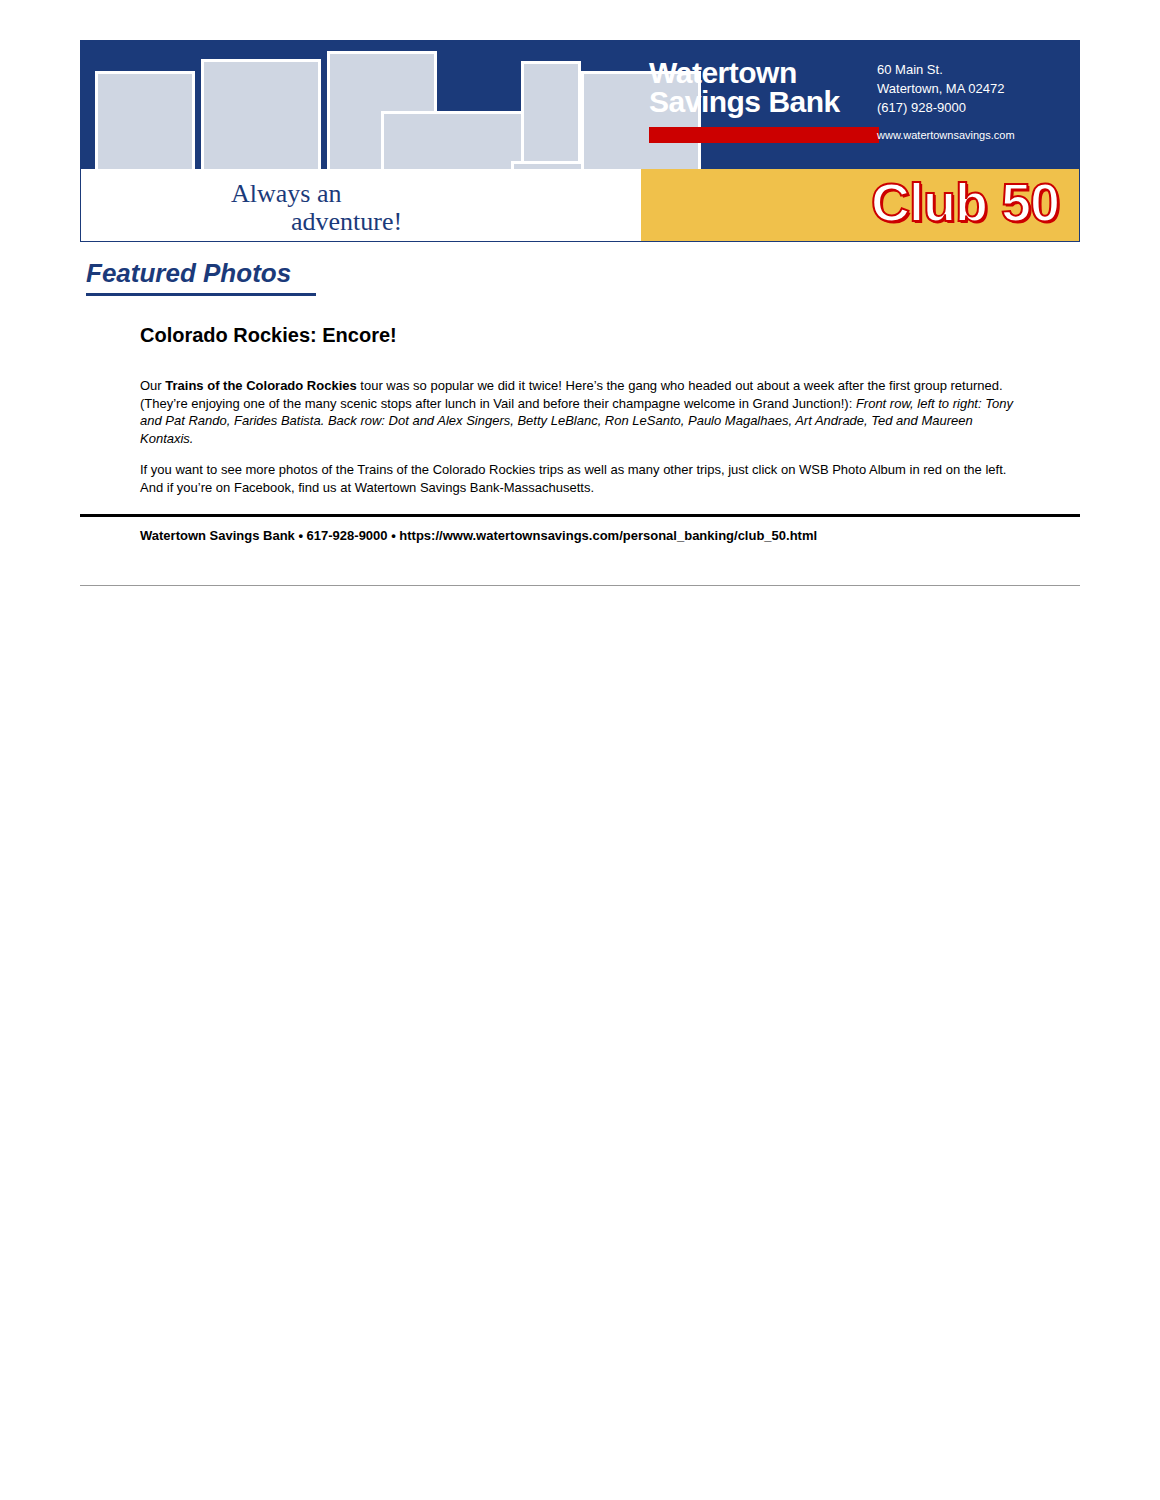Always an adventure!
Watertown
Savings Bank
60 Main St.
Watertown, MA 02472
(617) 928-9000
www.watertownsavings.com
Club 50
Featured Photos
Colorado Rockies: Encore!
Our Trains of the Colorado Rockies tour was so popular we did it twice! Here’s the gang who headed out about a week after the first group returned. (They’re enjoying one of the many scenic stops after lunch in Vail and before their champagne welcome in Grand Junction!): Front row, left to right: Tony and Pat Rando, Farides Batista. Back row: Dot and Alex Singers, Betty LeBlanc, Ron LeSanto, Paulo Magalhaes, Art Andrade, Ted and Maureen Kontaxis.
If you want to see more photos of the Trains of the Colorado Rockies trips as well as many other trips, just click on WSB Photo Album in red on the left. And if you’re on Facebook, find us at Watertown Savings Bank-Massachusetts.
Watertown Savings Bank • 617-928-9000 • https://www.watertownsavings.com/personal_banking/club_50.html